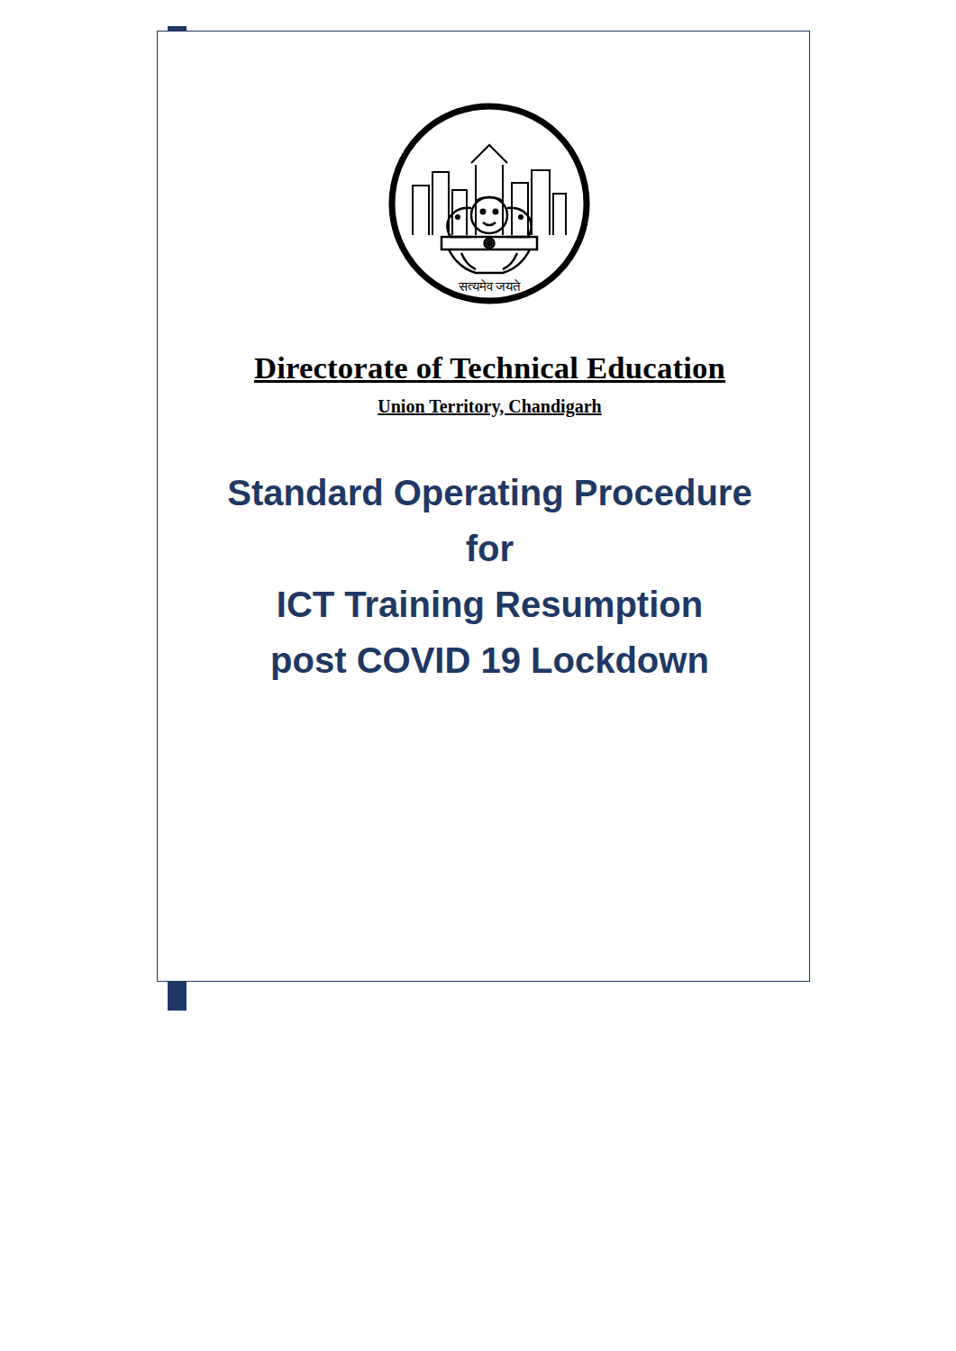सत्यमेव जयते
Directorate of Technical Education
Union Territory, Chandigarh
Standard Operating Procedure for ICT Training Resumption post COVID 19 Lockdown